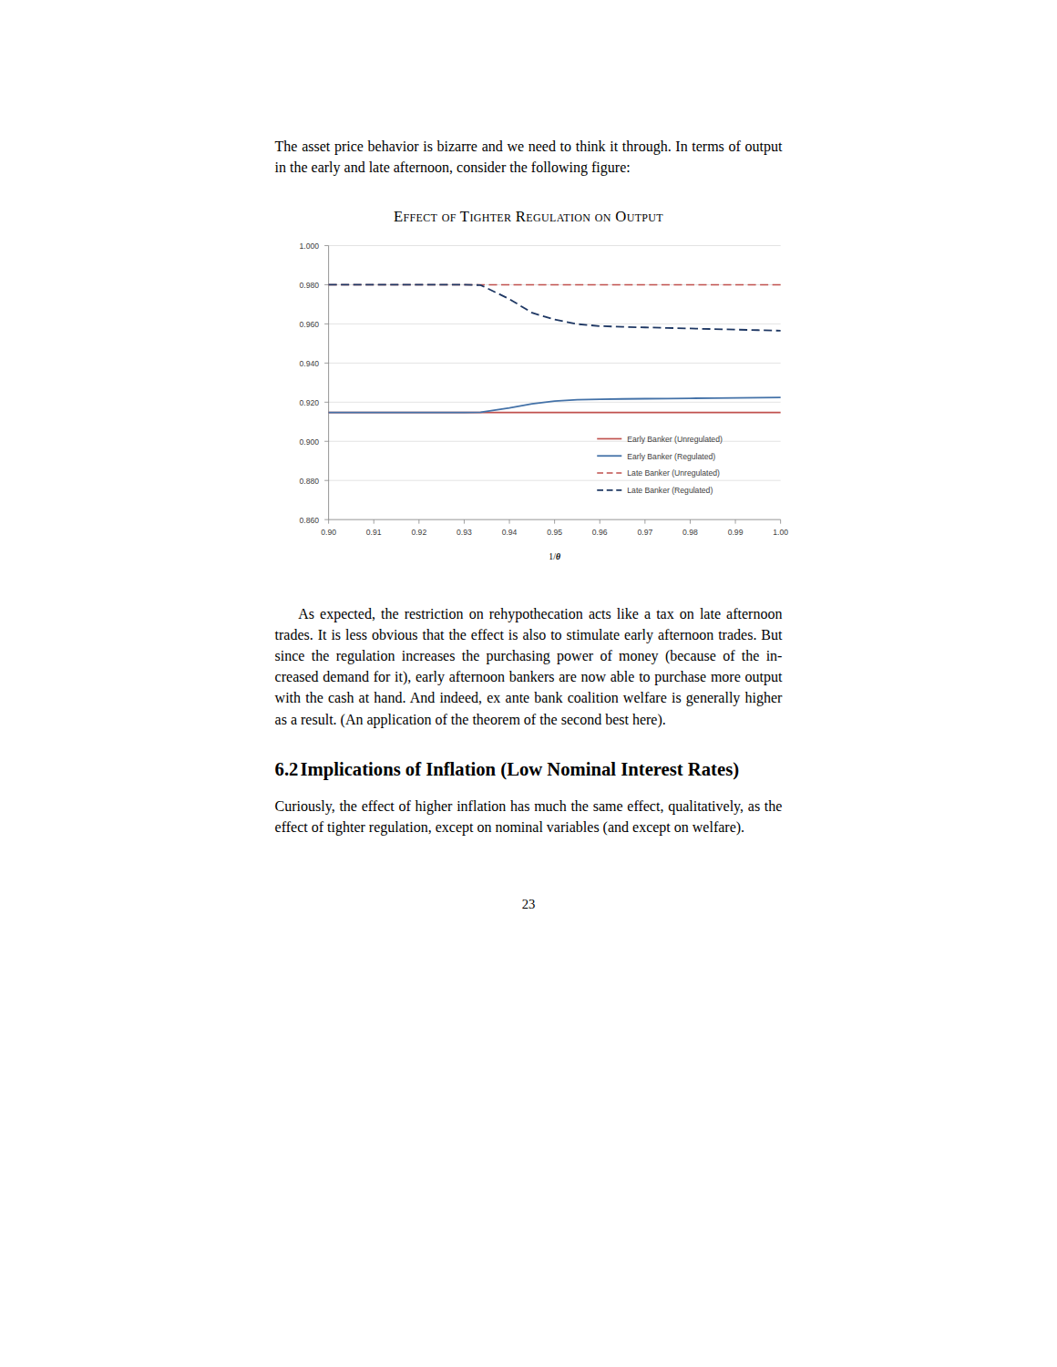The asset price behavior is bizarre and we need to think it through. In terms of output in the early and late afternoon, consider the following figure:
Effect of Tighter Regulation on Output
1.000 0.980 0.960 0.940 0.920 0.900 0.880 0.860 0.90 0.91 0.92 0.93 0.94 0.95 0.96 0.97 0.98 0.99 1.00 1/θ Early Banker (Unregulated) Early Banker (Regulated) Late Banker (Unregulated) Late Banker (Regulated)
As expected, the restriction on rehypothecation acts like a tax on late afternoon trades. It is less obvious that the effect is also to stimulate early afternoon trades. But since the regulation increases the purchasing power of money (because of the increased demand for it), early afternoon bankers are now able to purchase more output with the cash at hand. And indeed, ex ante bank coalition welfare is generally higher as a result. (An application of the theorem of the second best here).
6.2 Implications of Inflation (Low Nominal Interest Rates)
Curiously, the effect of higher inflation has much the same effect, qualitatively, as the effect of tighter regulation, except on nominal variables (and except on welfare).
23